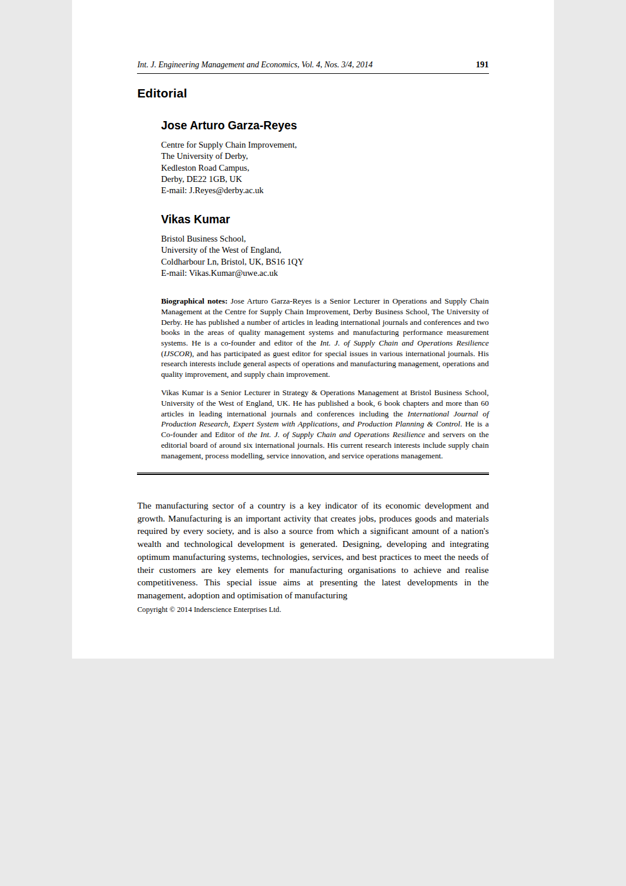Int. J. Engineering Management and Economics, Vol. 4, Nos. 3/4, 2014 191
Editorial
Jose Arturo Garza-Reyes
Centre for Supply Chain Improvement,
The University of Derby,
Kedleston Road Campus,
Derby, DE22 1GB, UK
E-mail: J.Reyes@derby.ac.uk
Vikas Kumar
Bristol Business School,
University of the West of England,
Coldharbour Ln, Bristol, UK, BS16 1QY
E-mail: Vikas.Kumar@uwe.ac.uk
Biographical notes: Jose Arturo Garza-Reyes is a Senior Lecturer in Operations and Supply Chain Management at the Centre for Supply Chain Improvement, Derby Business School, The University of Derby. He has published a number of articles in leading international journals and conferences and two books in the areas of quality management systems and manufacturing performance measurement systems. He is a co-founder and editor of the Int. J. of Supply Chain and Operations Resilience (IJSCOR), and has participated as guest editor for special issues in various international journals. His research interests include general aspects of operations and manufacturing management, operations and quality improvement, and supply chain improvement.
Vikas Kumar is a Senior Lecturer in Strategy & Operations Management at Bristol Business School, University of the West of England, UK. He has published a book, 6 book chapters and more than 60 articles in leading international journals and conferences including the International Journal of Production Research, Expert System with Applications, and Production Planning & Control. He is a Co-founder and Editor of the Int. J. of Supply Chain and Operations Resilience and servers on the editorial board of around six international journals. His current research interests include supply chain management, process modelling, service innovation, and service operations management.
The manufacturing sector of a country is a key indicator of its economic development and growth. Manufacturing is an important activity that creates jobs, produces goods and materials required by every society, and is also a source from which a significant amount of a nation's wealth and technological development is generated. Designing, developing and integrating optimum manufacturing systems, technologies, services, and best practices to meet the needs of their customers are key elements for manufacturing organisations to achieve and realise competitiveness. This special issue aims at presenting the latest developments in the management, adoption and optimisation of manufacturing
Copyright © 2014 Inderscience Enterprises Ltd.